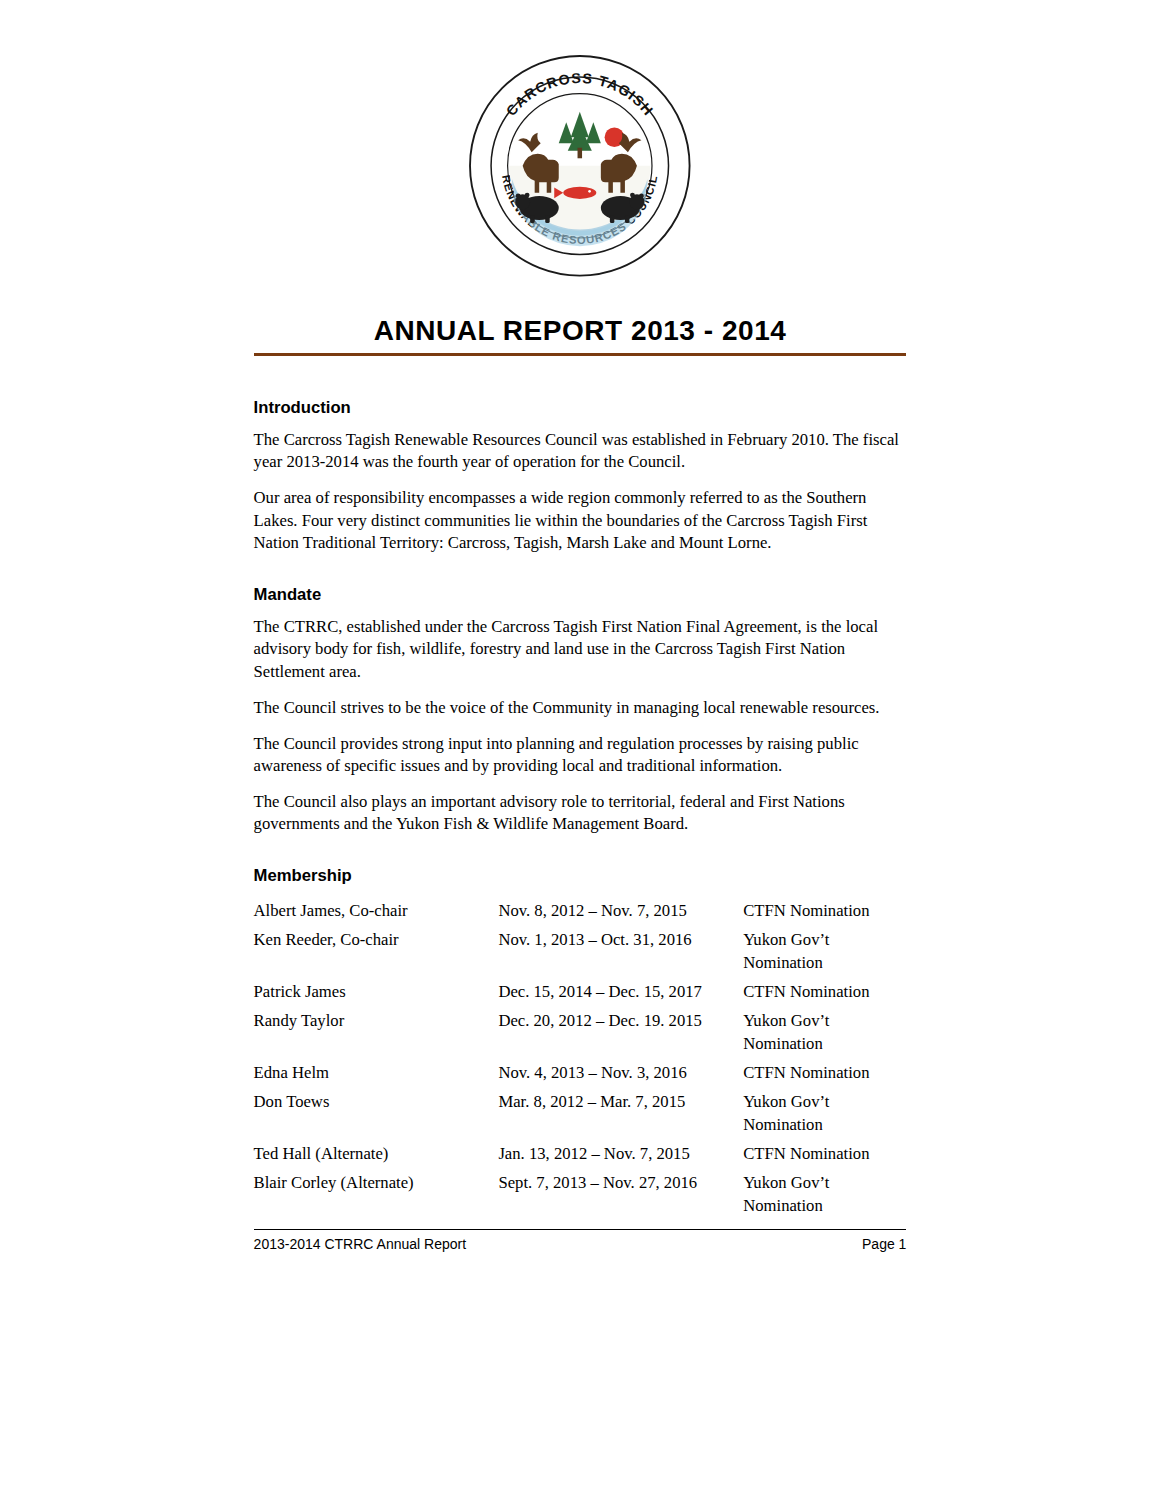CARCROSS TAGISH RENEWABLE RESOURCES COUNCIL
ANNUAL REPORT 2013 - 2014
Introduction
The Carcross Tagish Renewable Resources Council was established in February 2010. The fiscal year 2013-2014 was the fourth year of operation for the Council.
Our area of responsibility encompasses a wide region commonly referred to as the Southern Lakes. Four very distinct communities lie within the boundaries of the Carcross Tagish First Nation Traditional Territory: Carcross, Tagish, Marsh Lake and Mount Lorne.
Mandate
The CTRRC, established under the Carcross Tagish First Nation Final Agreement, is the local advisory body for fish, wildlife, forestry and land use in the Carcross Tagish First Nation Settlement area.
The Council strives to be the voice of the Community in managing local renewable resources.
The Council provides strong input into planning and regulation processes by raising public awareness of specific issues and by providing local and traditional information.
The Council also plays an important advisory role to territorial, federal and First Nations governments and the Yukon Fish & Wildlife Management Board.
Membership
| Albert James, Co-chair | Nov. 8, 2012 – Nov. 7, 2015 | CTFN Nomination |
| Ken Reeder, Co-chair | Nov. 1, 2013 – Oct. 31, 2016 | Yukon Gov’t Nomination |
| Patrick James | Dec. 15, 2014 – Dec. 15, 2017 | CTFN Nomination |
| Randy Taylor | Dec. 20, 2012 – Dec. 19. 2015 | Yukon Gov’t Nomination |
| Edna Helm | Nov. 4, 2013 – Nov. 3, 2016 | CTFN Nomination |
| Don Toews | Mar. 8, 2012 – Mar. 7, 2015 | Yukon Gov’t Nomination |
| Ted Hall (Alternate) | Jan. 13, 2012 – Nov. 7, 2015 | CTFN Nomination |
| Blair Corley (Alternate) | Sept. 7, 2013 – Nov. 27, 2016 | Yukon Gov’t Nomination |
2013-2014 CTRRC Annual Report Page 1